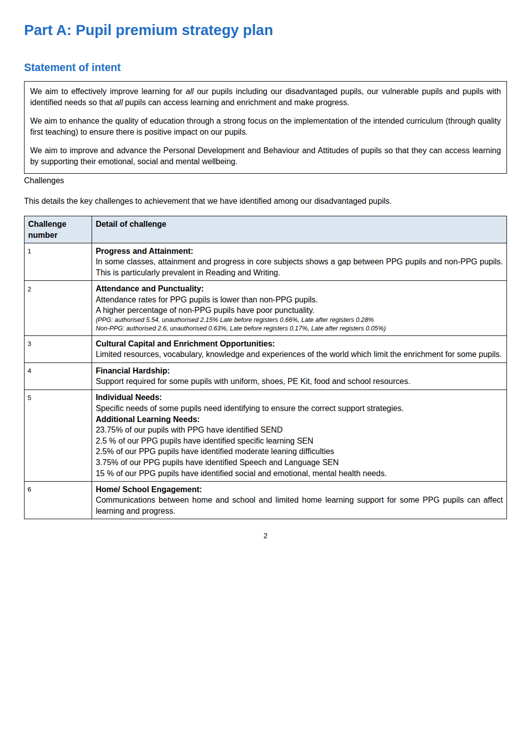Part A: Pupil premium strategy plan
Statement of intent
We aim to effectively improve learning for all our pupils including our disadvantaged pupils, our vulnerable pupils and pupils with identified needs so that all pupils can access learning and enrichment and make progress.
We aim to enhance the quality of education through a strong focus on the implementation of the intended curriculum (through quality first teaching) to ensure there is positive impact on our pupils.
We aim to improve and advance the Personal Development and Behaviour and Attitudes of pupils so that they can access learning by supporting their emotional, social and mental wellbeing.
Challenges
This details the key challenges to achievement that we have identified among our disadvantaged pupils.
| Challenge number | Detail of challenge |
| --- | --- |
| 1 | Progress and Attainment: In some classes, attainment and progress in core subjects shows a gap between PPG pupils and non-PPG pupils. This is particularly prevalent in Reading and Writing. |
| 2 | Attendance and Punctuality: Attendance rates for PPG pupils is lower than non-PPG pupils. A higher percentage of non-PPG pupils have poor punctuality. (PPG: authorised 5.54, unauthorised 2.15% Late before registers 0.66%, Late after registers 0.28% Non-PPG: authorised 2.6, unauthorised 0.63%, Late before registers 0.17%, Late after registers 0.05%) |
| 3 | Cultural Capital and Enrichment Opportunities: Limited resources, vocabulary, knowledge and experiences of the world which limit the enrichment for some pupils. |
| 4 | Financial Hardship: Support required for some pupils with uniform, shoes, PE Kit, food and school resources. |
| 5 | Individual Needs: Specific needs of some pupils need identifying to ensure the correct support strategies. Additional Learning Needs: 23.75% of our pupils with PPG have identified SEND 2.5 % of our PPG pupils have identified specific learning SEN 2.5% of our PPG pupils have identified moderate leaning difficulties 3.75% of our PPG pupils have identified Speech and Language SEN 15 % of our PPG pupils have identified social and emotional, mental health needs. |
| 6 | Home/ School Engagement: Communications between home and school and limited home learning support for some PPG pupils can affect learning and progress. |
2